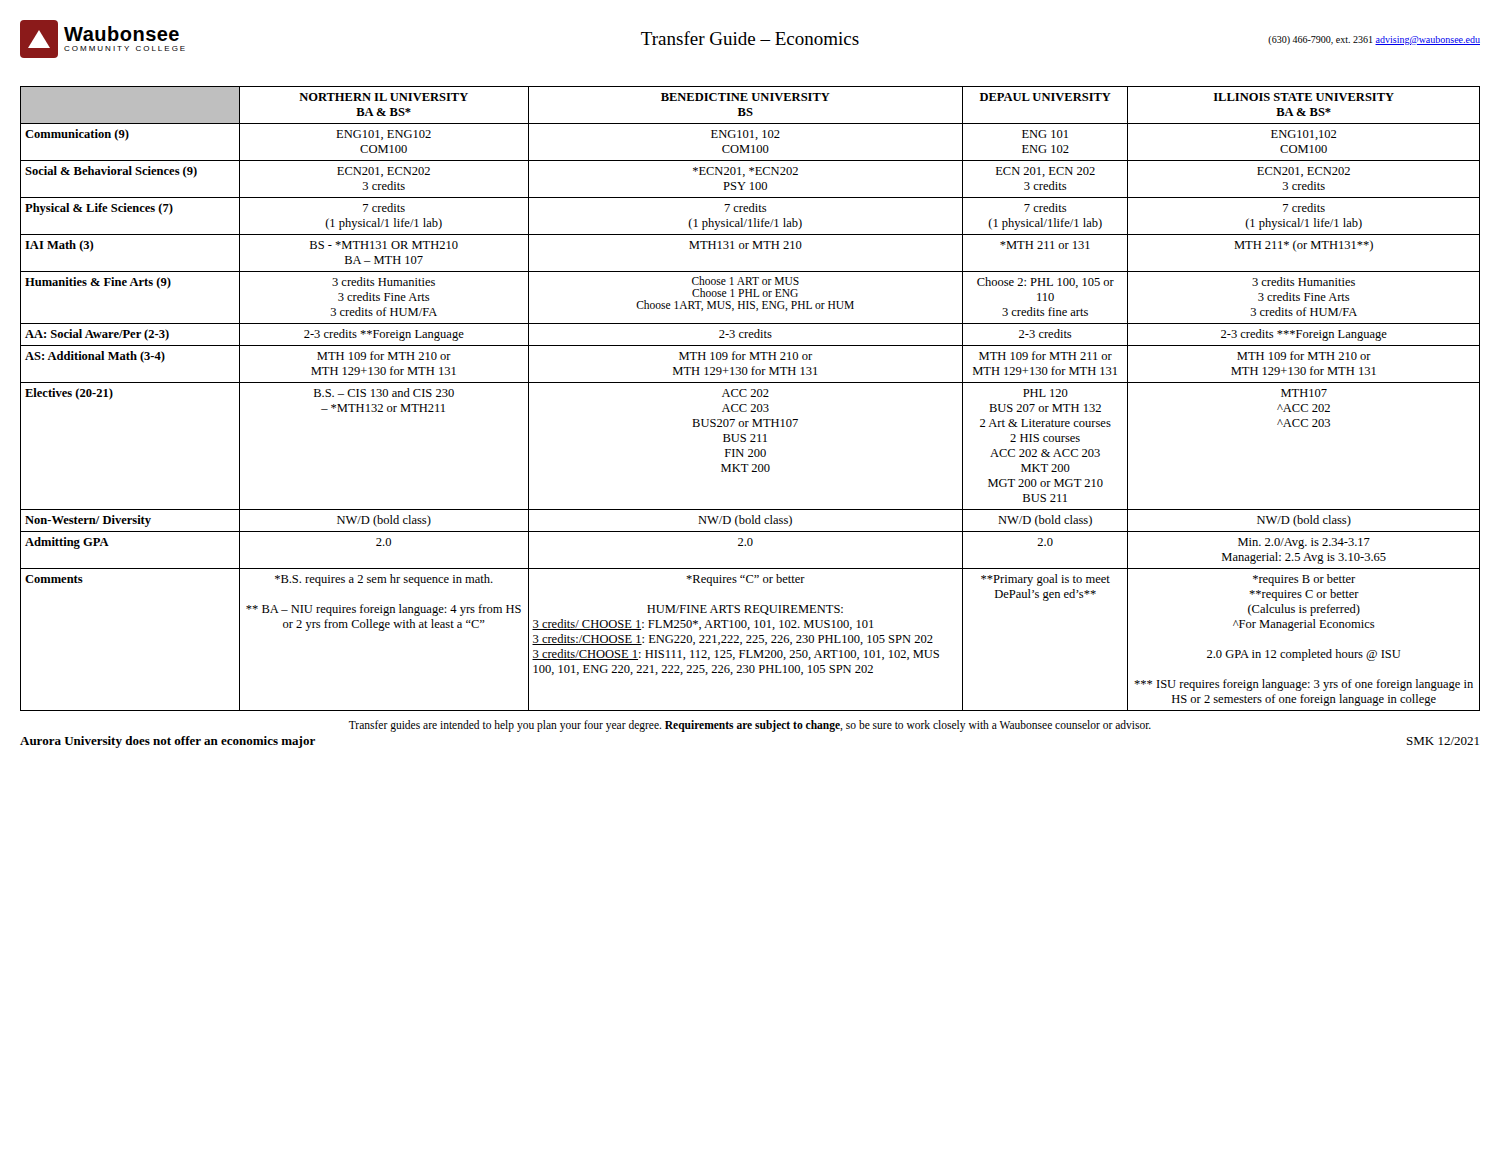Waubonsee
COMMUNITY COLLEGE
Transfer Guide – Economics
(630) 466-7900, ext. 2361 advising@waubonsee.edu
| | NORTHERN IL UNIVERSITY BA & BS* | BENEDICTINE UNIVERSITY BS | DEPAUL UNIVERSITY | ILLINOIS STATE UNIVERSITY BA & BS* |
| --- | --- | --- | --- | --- |
| Communication (9) | ENG101, ENG102 COM100 | ENG101, 102 COM100 | ENG 101 ENG 102 | ENG101,102 COM100 |
| Social & Behavioral Sciences (9) | ECN201, ECN202 3 credits | *ECN201, *ECN202 PSY 100 | ECN 201, ECN 202 3 credits | ECN201, ECN202 3 credits |
| Physical & Life Sciences (7) | 7 credits (1 physical/1 life/1 lab) | 7 credits (1 physical/1life/1 lab) | 7 credits (1 physical/1life/1 lab) | 7 credits (1 physical/1 life/1 lab) |
| IAI Math (3) | BS - *MTH131 OR MTH210 BA – MTH 107 | MTH131 or MTH 210 | *MTH 211 or 131 | MTH 211* (or MTH131**) |
| Humanities & Fine Arts (9) | 3 credits Humanities 3 credits Fine Arts 3 credits of HUM/FA | Choose 1 ART or MUS Choose 1 PHL or ENG Choose 1ART, MUS, HIS, ENG, PHL or HUM | Choose 2: PHL 100, 105 or 110 3 credits fine arts | 3 credits Humanities 3 credits Fine Arts 3 credits of HUM/FA |
| AA: Social Aware/Per (2-3) | 2-3 credits **Foreign Language | 2-3 credits | 2-3 credits | 2-3 credits ***Foreign Language |
| AS: Additional Math (3-4) | MTH 109 for MTH 210 or MTH 129+130 for MTH 131 | MTH 109 for MTH 210 or MTH 129+130 for MTH 131 | MTH 109 for MTH 211 or MTH 129+130 for MTH 131 | MTH 109 for MTH 210 or MTH 129+130 for MTH 131 |
| Electives (20-21) | B.S. – CIS 130 and CIS 230 – *MTH132 or MTH211 | ACC 202 ACC 203 BUS207 or MTH107 BUS 211 FIN 200 MKT 200 | PHL 120 BUS 207 or MTH 132 2 Art & Literature courses 2 HIS courses ACC 202 & ACC 203 MKT 200 MGT 200 or MGT 210 BUS 211 | MTH107 ^ACC 202 ^ACC 203 |
| Non-Western/ Diversity | NW/D (bold class) | NW/D (bold class) | NW/D (bold class) | NW/D (bold class) |
| Admitting GPA | 2.0 | 2.0 | 2.0 | Min. 2.0/Avg. is 2.34-3.17 Managerial: 2.5 Avg is 3.10-3.65 |
| Comments | *B.S. requires a 2 sem hr sequence in math. ** BA – NIU requires foreign language: 4 yrs from HS or 2 yrs from College with at least a “C” | *Requires “C” or better HUM/FINE ARTS REQUIREMENTS: 3 credits/ CHOOSE 1 : FLM250*, ART100, 101, 102. MUS100, 101 3 credits:/CHOOSE 1 : ENG220, 221,222, 225, 226, 230 PHL100, 105 SPN 202 3 credits/CHOOSE 1 : HIS111, 112, 125, FLM200, 250, ART100, 101, 102, MUS 100, 101, ENG 220, 221, 222, 225, 226, 230 PHL100, 105 SPN 202 | **Primary goal is to meet DePaul’s gen ed’s** | *requires B or better **requires C or better (Calculus is preferred) ^For Managerial Economics 2.0 GPA in 12 completed hours @ ISU *** ISU requires foreign language: 3 yrs of one foreign language in HS or 2 semesters of one foreign language in college |
Transfer guides are intended to help you plan your four year degree. Requirements are subject to change, so be sure to work closely with a Waubonsee counselor or advisor.
Aurora University does not offer an economics major
SMK 12/2021